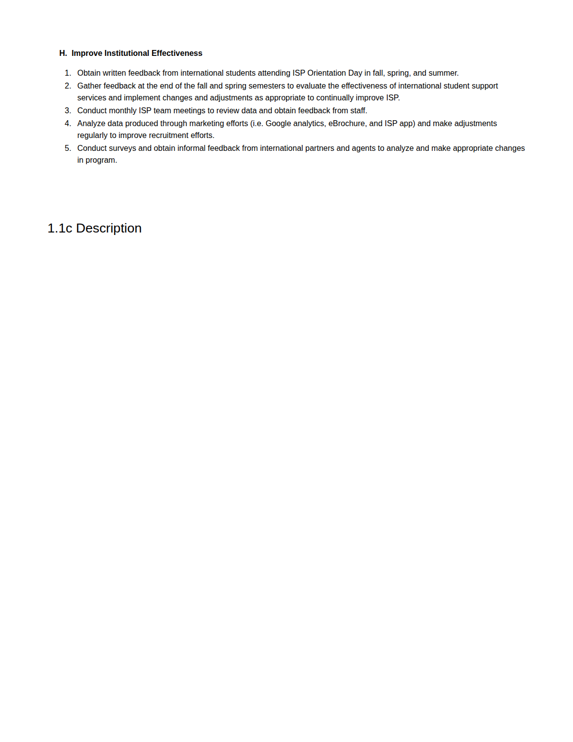H. Improve Institutional Effectiveness
Obtain written feedback from international students attending ISP Orientation Day in fall, spring, and summer.
Gather feedback at the end of the fall and spring semesters to evaluate the effectiveness of international student support services and implement changes and adjustments as appropriate to continually improve ISP.
Conduct monthly ISP team meetings to review data and obtain feedback from staff.
Analyze data produced through marketing efforts (i.e. Google analytics, eBrochure, and ISP app) and make adjustments regularly to improve recruitment efforts.
Conduct surveys and obtain informal feedback from international partners and agents to analyze and make appropriate changes in program.
1.1c Description